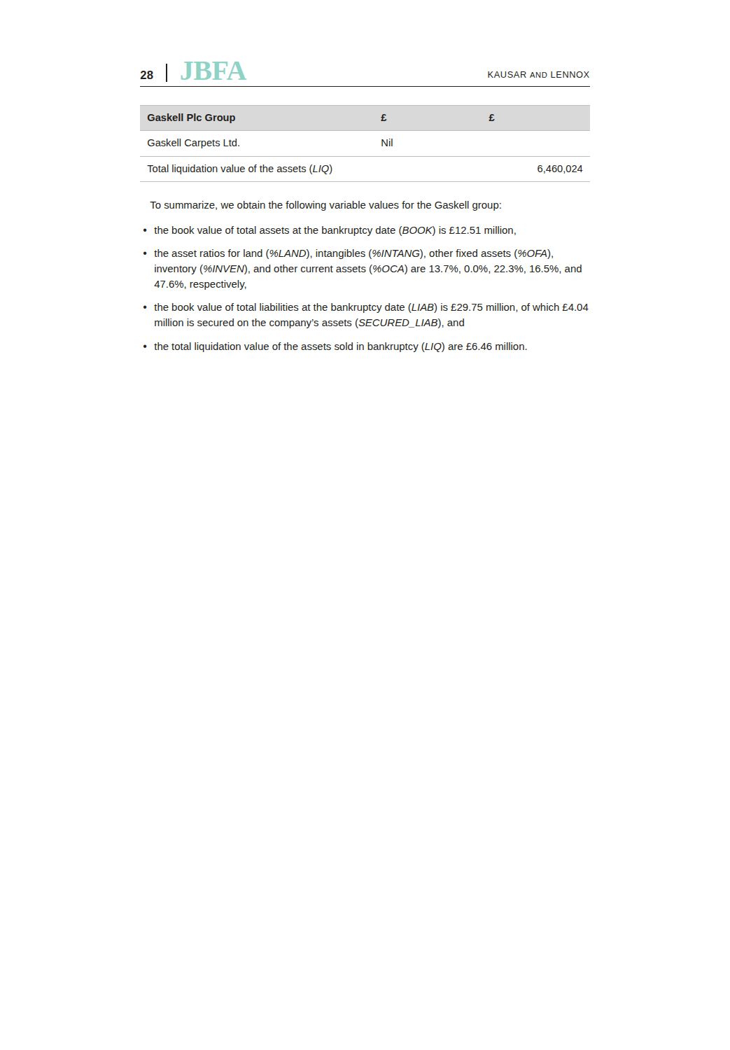28
JBFA
Kausar and Lennox
| Gaskell Plc Group | £ | £ |
| --- | --- | --- |
| Gaskell Carpets Ltd. | Nil | |
| Total liquidation value of the assets ( LIQ ) | | 6,460,024 |
To summarize, we obtain the following variable values for the Gaskell group:
the book value of total assets at the bankruptcy date (BOOK) is £12.51 million,
the asset ratios for land (%LAND), intangibles (%INTANG), other fixed assets (%OFA), inventory (%INVEN), and other current assets (%OCA) are 13.7%, 0.0%, 22.3%, 16.5%, and 47.6%, respectively,
the book value of total liabilities at the bankruptcy date (LIAB) is £29.75 million, of which £4.04 million is secured on the company’s assets (SECURED_LIAB), and
the total liquidation value of the assets sold in bankruptcy (LIQ) are £6.46 million.